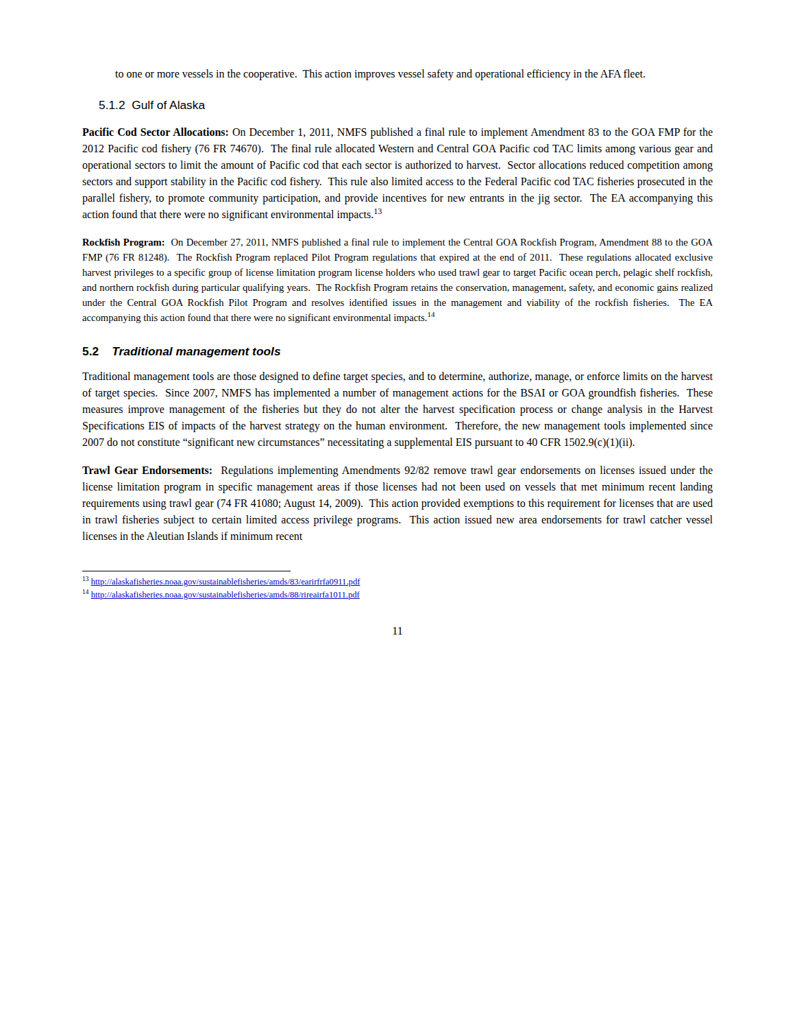to one or more vessels in the cooperative. This action improves vessel safety and operational efficiency in the AFA fleet.
5.1.2 Gulf of Alaska
Pacific Cod Sector Allocations: On December 1, 2011, NMFS published a final rule to implement Amendment 83 to the GOA FMP for the 2012 Pacific cod fishery (76 FR 74670). The final rule allocated Western and Central GOA Pacific cod TAC limits among various gear and operational sectors to limit the amount of Pacific cod that each sector is authorized to harvest. Sector allocations reduced competition among sectors and support stability in the Pacific cod fishery. This rule also limited access to the Federal Pacific cod TAC fisheries prosecuted in the parallel fishery, to promote community participation, and provide incentives for new entrants in the jig sector. The EA accompanying this action found that there were no significant environmental impacts.13
Rockfish Program: On December 27, 2011, NMFS published a final rule to implement the Central GOA Rockfish Program, Amendment 88 to the GOA FMP (76 FR 81248). The Rockfish Program replaced Pilot Program regulations that expired at the end of 2011. These regulations allocated exclusive harvest privileges to a specific group of license limitation program license holders who used trawl gear to target Pacific ocean perch, pelagic shelf rockfish, and northern rockfish during particular qualifying years. The Rockfish Program retains the conservation, management, safety, and economic gains realized under the Central GOA Rockfish Pilot Program and resolves identified issues in the management and viability of the rockfish fisheries. The EA accompanying this action found that there were no significant environmental impacts.14
5.2 Traditional management tools
Traditional management tools are those designed to define target species, and to determine, authorize, manage, or enforce limits on the harvest of target species. Since 2007, NMFS has implemented a number of management actions for the BSAI or GOA groundfish fisheries. These measures improve management of the fisheries but they do not alter the harvest specification process or change analysis in the Harvest Specifications EIS of impacts of the harvest strategy on the human environment. Therefore, the new management tools implemented since 2007 do not constitute “significant new circumstances” necessitating a supplemental EIS pursuant to 40 CFR 1502.9(c)(1)(ii).
Trawl Gear Endorsements: Regulations implementing Amendments 92/82 remove trawl gear endorsements on licenses issued under the license limitation program in specific management areas if those licenses had not been used on vessels that met minimum recent landing requirements using trawl gear (74 FR 41080; August 14, 2009). This action provided exemptions to this requirement for licenses that are used in trawl fisheries subject to certain limited access privilege programs. This action issued new area endorsements for trawl catcher vessel licenses in the Aleutian Islands if minimum recent
13 http://alaskafisheries.noaa.gov/sustainablefisheries/amds/83/earirfrfa0911.pdf
14 http://alaskafisheries.noaa.gov/sustainablefisheries/amds/88/rireairfa1011.pdf
11